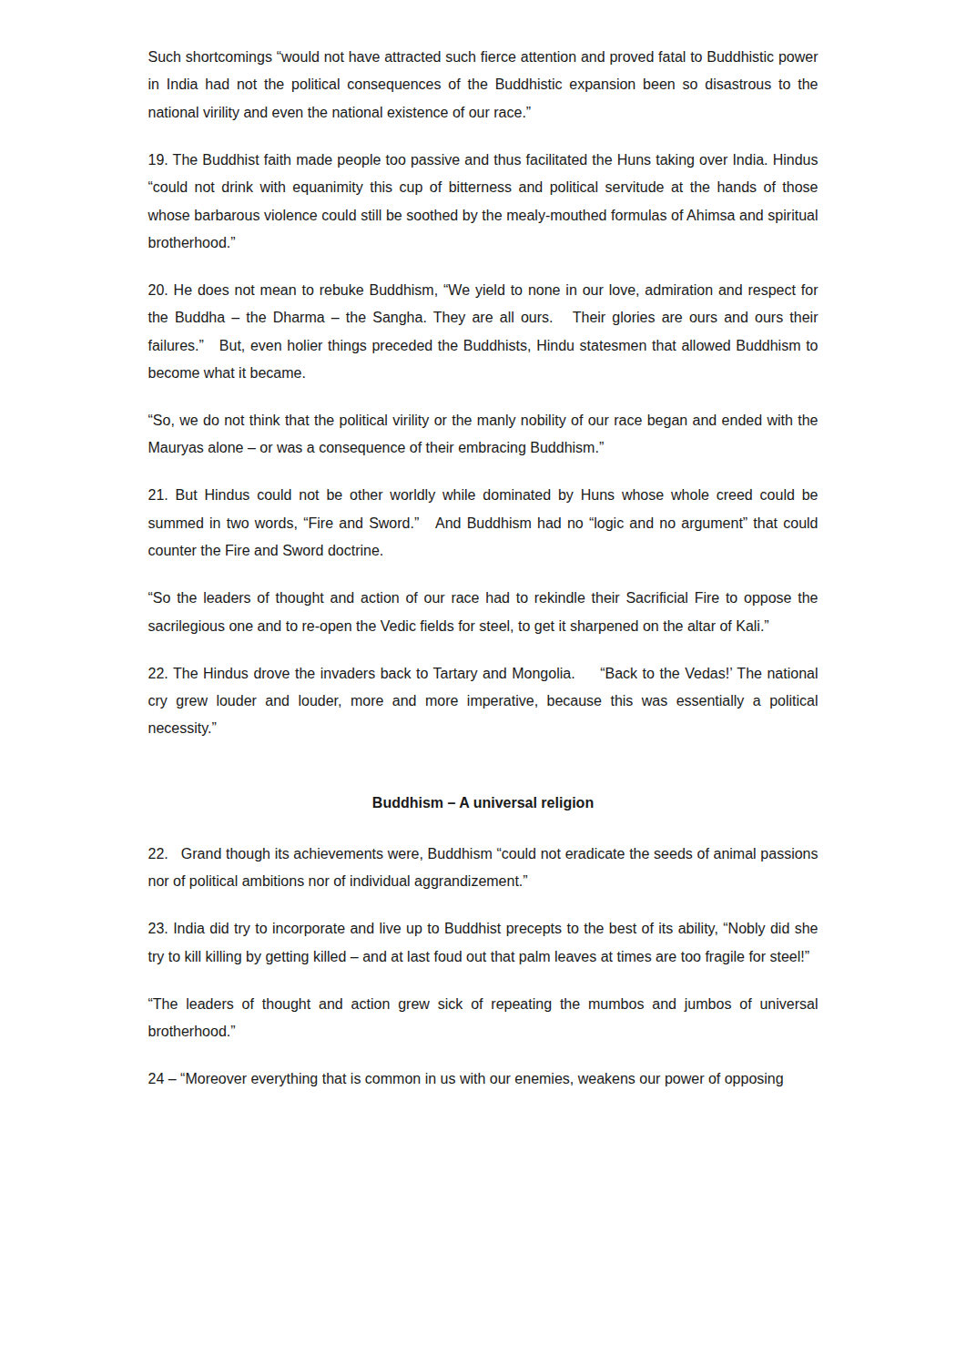Such shortcomings “would not have attracted such fierce attention and proved fatal to Buddhistic power in India had not the political consequences of the Buddhistic expansion been so disastrous to the national virility and even the national existence of our race.”
19. The Buddhist faith made people too passive and thus facilitated the Huns taking over India. Hindus “could not drink with equanimity this cup of bitterness and political servitude at the hands of those whose barbarous violence could still be soothed by the mealy-mouthed formulas of Ahimsa and spiritual brotherhood.”
20. He does not mean to rebuke Buddhism, “We yield to none in our love, admiration and respect for the Buddha – the Dharma – the Sangha. They are all ours. Their glories are ours and ours their failures.” But, even holier things preceded the Buddhists, Hindu statesmen that allowed Buddhism to become what it became.
“So, we do not think that the political virility or the manly nobility of our race began and ended with the Mauryas alone – or was a consequence of their embracing Buddhism.”
21. But Hindus could not be other worldly while dominated by Huns whose whole creed could be summed in two words, “Fire and Sword.” And Buddhism had no “logic and no argument” that could counter the Fire and Sword doctrine.
“So the leaders of thought and action of our race had to rekindle their Sacrificial Fire to oppose the sacrilegious one and to re-open the Vedic fields for steel, to get it sharpened on the altar of Kali.”
22. The Hindus drove the invaders back to Tartary and Mongolia. “Back to the Vedas!’ The national cry grew louder and louder, more and more imperative, because this was essentially a political necessity.”
Buddhism – A universal religion
22. Grand though its achievements were, Buddhism “could not eradicate the seeds of animal passions nor of political ambitions nor of individual aggrandizement.”
23. India did try to incorporate and live up to Buddhist precepts to the best of its ability, “Nobly did she try to kill killing by getting killed – and at last foud out that palm leaves at times are too fragile for steel!”
“The leaders of thought and action grew sick of repeating the mumbos and jumbos of universal brotherhood.”
24 – “Moreover everything that is common in us with our enemies, weakens our power of opposing